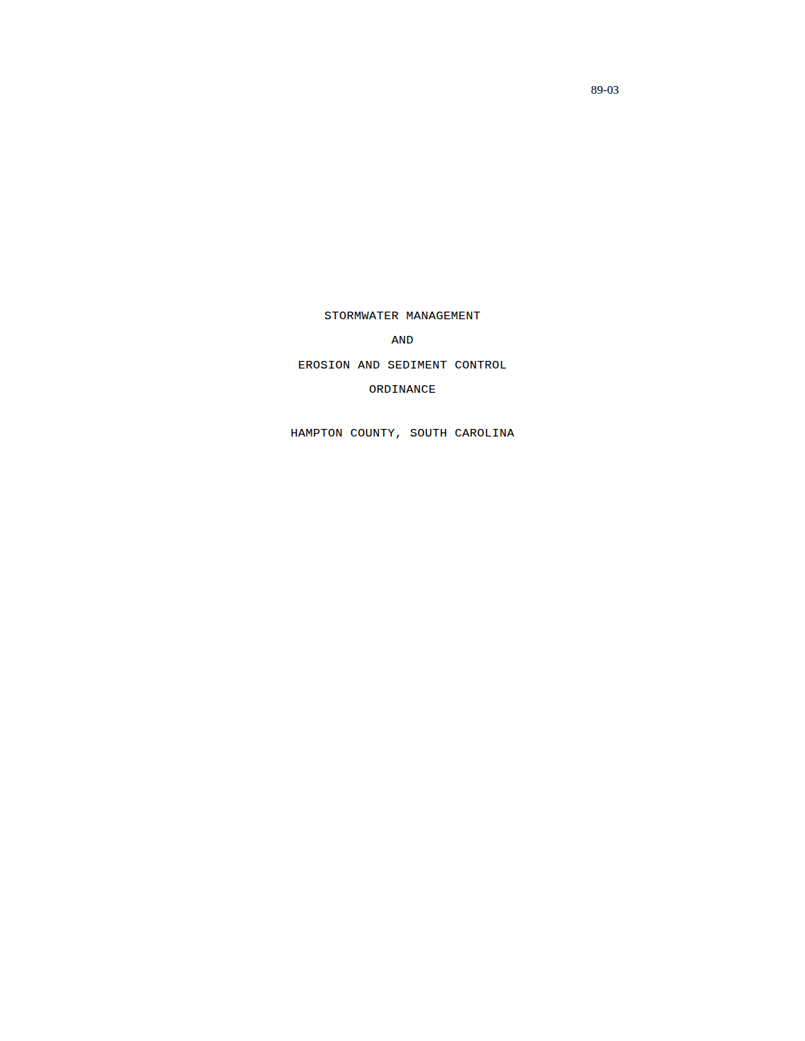89-03
STORMWATER MANAGEMENT
AND
EROSION AND SEDIMENT CONTROL
ORDINANCE
HAMPTON COUNTY, SOUTH CAROLINA